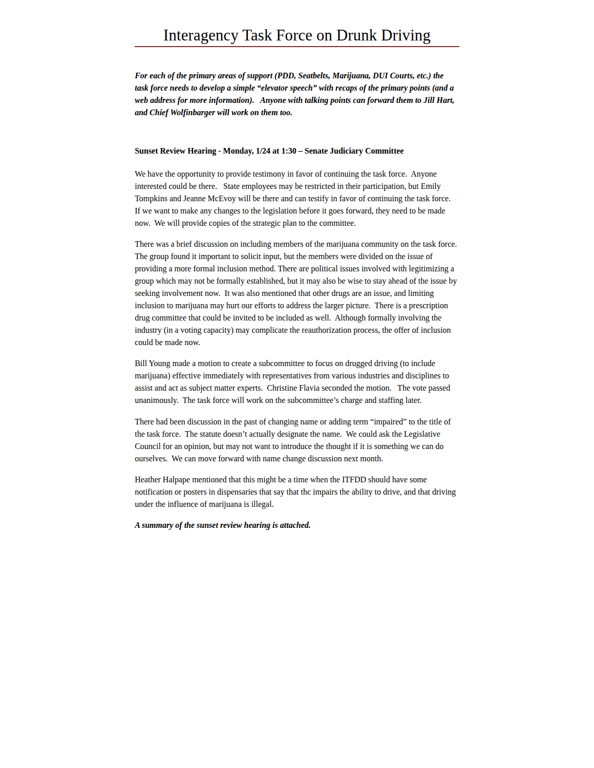Interagency Task Force on Drunk Driving
For each of the primary areas of support (PDD, Seatbelts, Marijuana, DUI Courts, etc.) the task force needs to develop a simple “elevator speech” with recaps of the primary points (and a web address for more information). Anyone with talking points can forward them to Jill Hart, and Chief Wolfinbarger will work on them too.
Sunset Review Hearing - Monday, 1/24 at 1:30 – Senate Judiciary Committee
We have the opportunity to provide testimony in favor of continuing the task force. Anyone interested could be there. State employees may be restricted in their participation, but Emily Tompkins and Jeanne McEvoy will be there and can testify in favor of continuing the task force. If we want to make any changes to the legislation before it goes forward, they need to be made now. We will provide copies of the strategic plan to the committee.
There was a brief discussion on including members of the marijuana community on the task force. The group found it important to solicit input, but the members were divided on the issue of providing a more formal inclusion method. There are political issues involved with legitimizing a group which may not be formally established, but it may also be wise to stay ahead of the issue by seeking involvement now. It was also mentioned that other drugs are an issue, and limiting inclusion to marijuana may hurt our efforts to address the larger picture. There is a prescription drug committee that could be invited to be included as well. Although formally involving the industry (in a voting capacity) may complicate the reauthorization process, the offer of inclusion could be made now.
Bill Young made a motion to create a subcommittee to focus on drugged driving (to include marijuana) effective immediately with representatives from various industries and disciplines to assist and act as subject matter experts. Christine Flavia seconded the motion. The vote passed unanimously. The task force will work on the subcommittee’s charge and staffing later.
There had been discussion in the past of changing name or adding term “impaired” to the title of the task force. The statute doesn’t actually designate the name. We could ask the Legislative Council for an opinion, but may not want to introduce the thought if it is something we can do ourselves. We can move forward with name change discussion next month.
Heather Halpape mentioned that this might be a time when the ITFDD should have some notification or posters in dispensaries that say that thc impairs the ability to drive, and that driving under the influence of marijuana is illegal.
A summary of the sunset review hearing is attached.